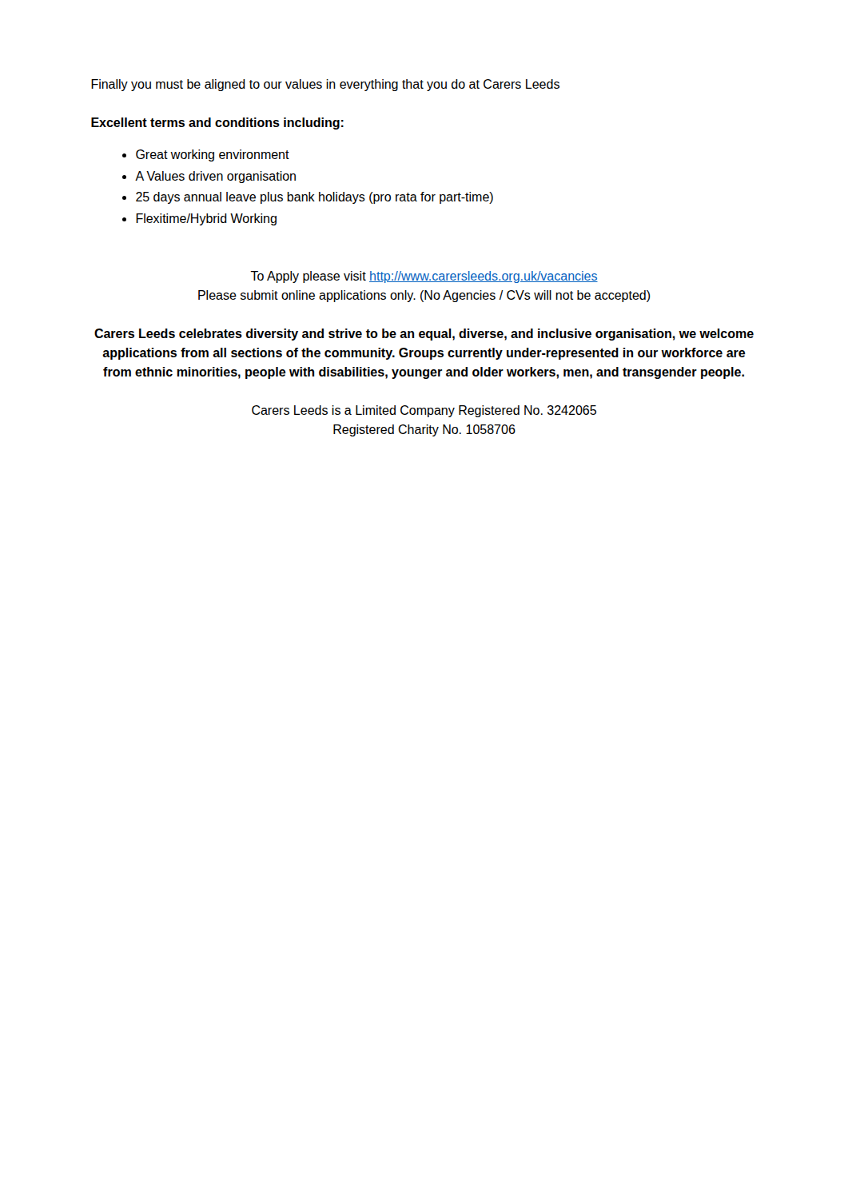Finally you must be aligned to our values in everything that you do at Carers Leeds
Excellent terms and conditions including:
Great working environment
A Values driven organisation
25 days annual leave plus bank holidays (pro rata for part-time)
Flexitime/Hybrid Working
To Apply please visit http://www.carersleeds.org.uk/vacancies
Please submit online applications only. (No Agencies / CVs will not be accepted)
Carers Leeds celebrates diversity and strive to be an equal, diverse, and inclusive organisation, we welcome applications from all sections of the community. Groups currently under-represented in our workforce are from ethnic minorities, people with disabilities, younger and older workers, men, and transgender people.
Carers Leeds is a Limited Company Registered No. 3242065
Registered Charity No. 1058706